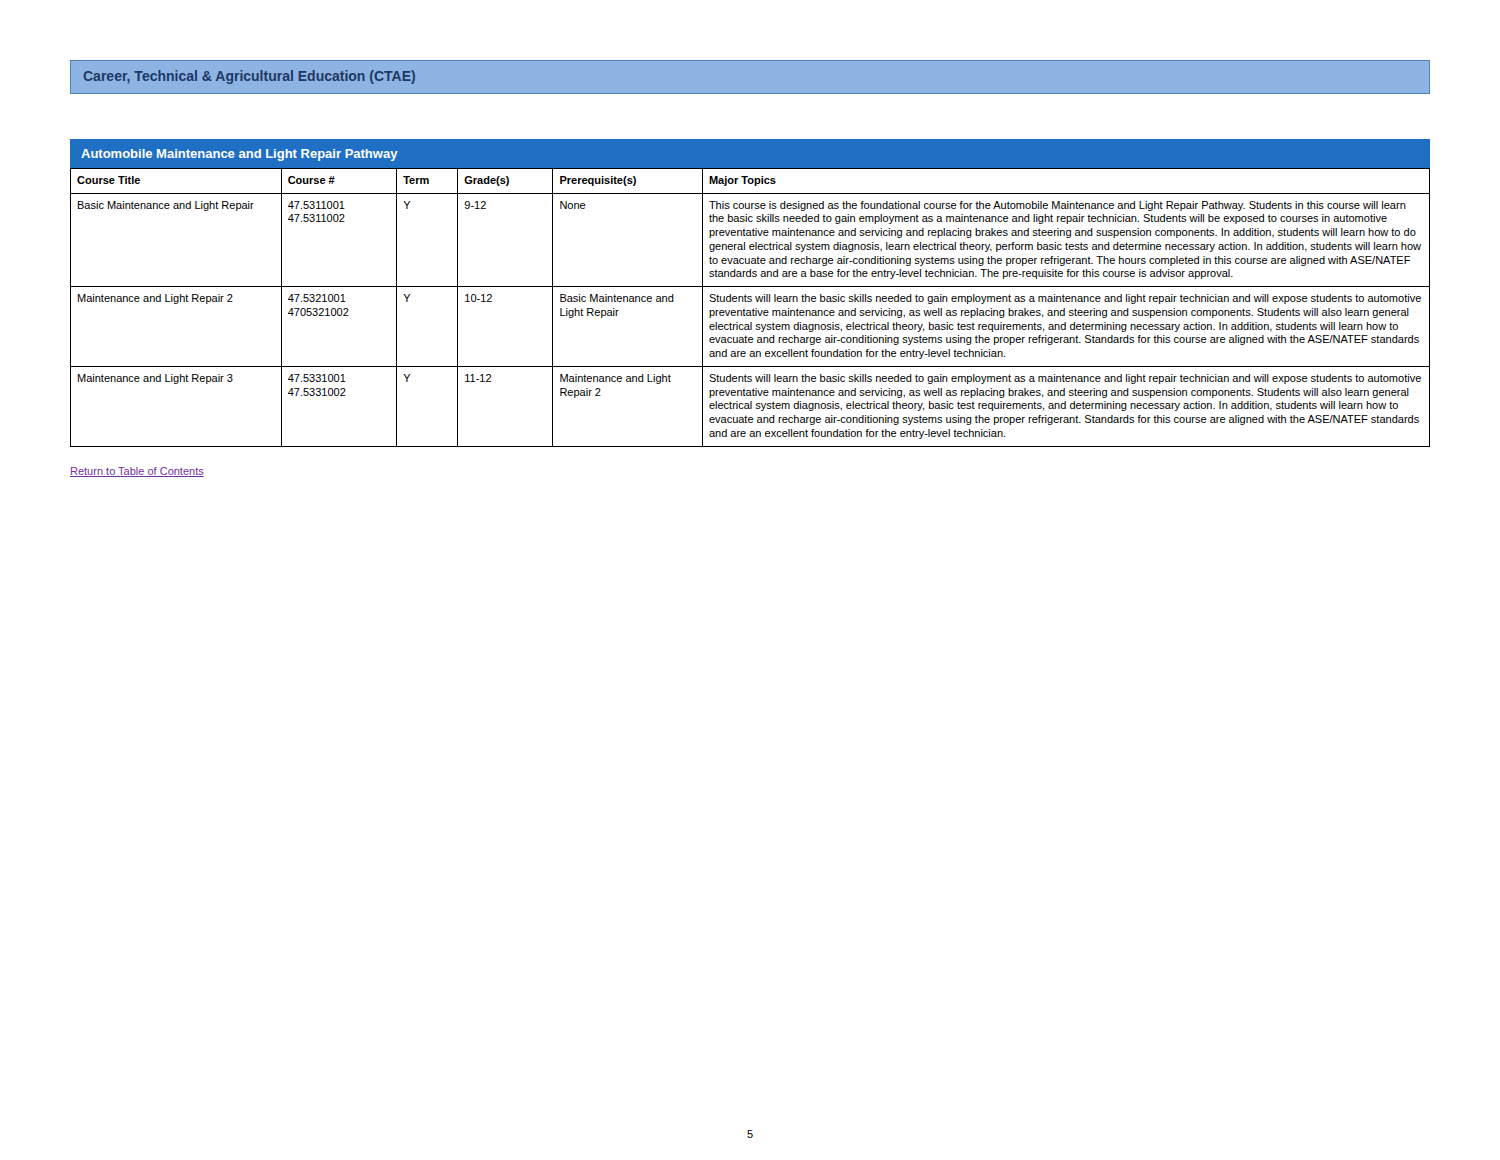Career, Technical & Agricultural Education (CTAE)
Automobile Maintenance and Light Repair Pathway
| Course Title | Course # | Term | Grade(s) | Prerequisite(s) | Major Topics |
| --- | --- | --- | --- | --- | --- |
| Basic Maintenance and Light Repair | 47.5311001 47.5311002 | Y | 9-12 | None | This course is designed as the foundational course for the Automobile Maintenance and Light Repair Pathway. Students in this course will learn the basic skills needed to gain employment as a maintenance and light repair technician. Students will be exposed to courses in automotive preventative maintenance and servicing and replacing brakes and steering and suspension components. In addition, students will learn how to do general electrical system diagnosis, learn electrical theory, perform basic tests and determine necessary action. In addition, students will learn how to evacuate and recharge air-conditioning systems using the proper refrigerant. The hours completed in this course are aligned with ASE/NATEF standards and are a base for the entry-level technician. The pre-requisite for this course is advisor approval. |
| Maintenance and Light Repair 2 | 47.5321001 4705321002 | Y | 10-12 | Basic Maintenance and Light Repair | Students will learn the basic skills needed to gain employment as a maintenance and light repair technician and will expose students to automotive preventative maintenance and servicing, as well as replacing brakes, and steering and suspension components. Students will also learn general electrical system diagnosis, electrical theory, basic test requirements, and determining necessary action. In addition, students will learn how to evacuate and recharge air-conditioning systems using the proper refrigerant. Standards for this course are aligned with the ASE/NATEF standards and are an excellent foundation for the entry-level technician. |
| Maintenance and Light Repair 3 | 47.5331001 47.5331002 | Y | 11-12 | Maintenance and Light Repair 2 | Students will learn the basic skills needed to gain employment as a maintenance and light repair technician and will expose students to automotive preventative maintenance and servicing, as well as replacing brakes, and steering and suspension components. Students will also learn general electrical system diagnosis, electrical theory, basic test requirements, and determining necessary action. In addition, students will learn how to evacuate and recharge air-conditioning systems using the proper refrigerant. Standards for this course are aligned with the ASE/NATEF standards and are an excellent foundation for the entry-level technician. |
Return to Table of Contents
5